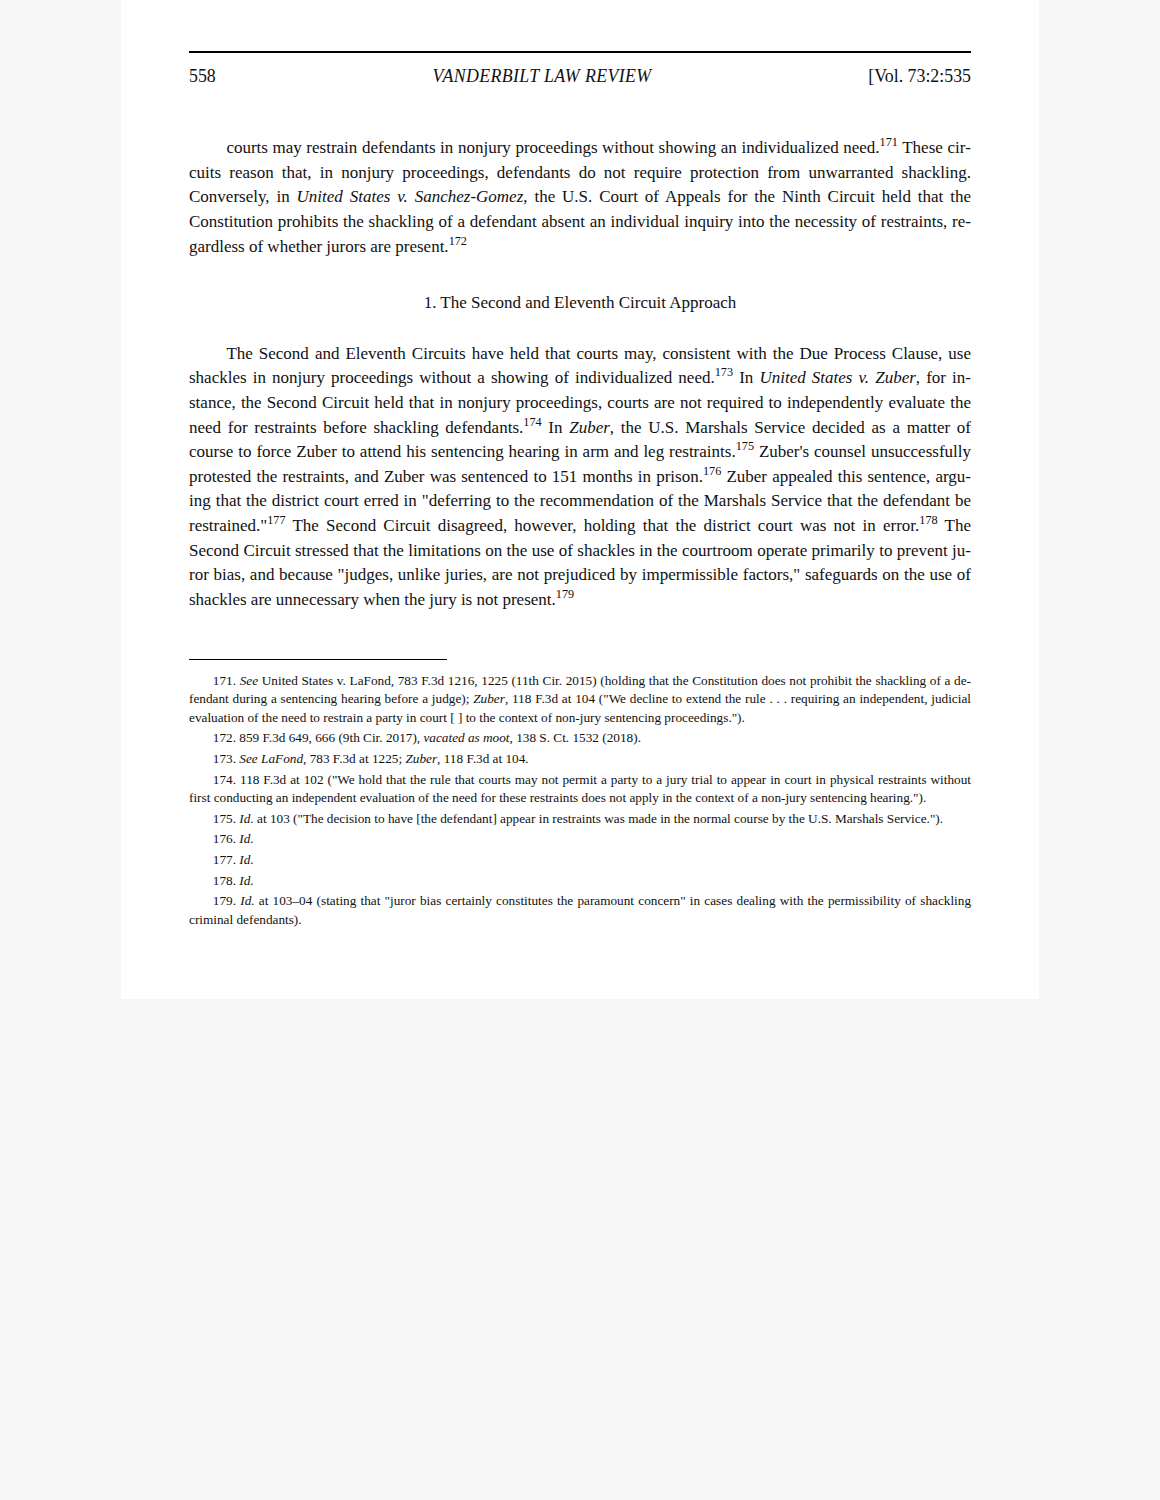558 VANDERBILT LAW REVIEW [Vol. 73:2:535
courts may restrain defendants in nonjury proceedings without showing an individualized need.171 These circuits reason that, in nonjury proceedings, defendants do not require protection from unwarranted shackling. Conversely, in United States v. Sanchez-Gomez, the U.S. Court of Appeals for the Ninth Circuit held that the Constitution prohibits the shackling of a defendant absent an individual inquiry into the necessity of restraints, regardless of whether jurors are present.172
1. The Second and Eleventh Circuit Approach
The Second and Eleventh Circuits have held that courts may, consistent with the Due Process Clause, use shackles in nonjury proceedings without a showing of individualized need.173 In United States v. Zuber, for instance, the Second Circuit held that in nonjury proceedings, courts are not required to independently evaluate the need for restraints before shackling defendants.174 In Zuber, the U.S. Marshals Service decided as a matter of course to force Zuber to attend his sentencing hearing in arm and leg restraints.175 Zuber's counsel unsuccessfully protested the restraints, and Zuber was sentenced to 151 months in prison.176 Zuber appealed this sentence, arguing that the district court erred in "deferring to the recommendation of the Marshals Service that the defendant be restrained."177 The Second Circuit disagreed, however, holding that the district court was not in error.178 The Second Circuit stressed that the limitations on the use of shackles in the courtroom operate primarily to prevent juror bias, and because "judges, unlike juries, are not prejudiced by impermissible factors," safeguards on the use of shackles are unnecessary when the jury is not present.179
171. See United States v. LaFond, 783 F.3d 1216, 1225 (11th Cir. 2015) (holding that the Constitution does not prohibit the shackling of a defendant during a sentencing hearing before a judge); Zuber, 118 F.3d at 104 ("We decline to extend the rule . . . requiring an independent, judicial evaluation of the need to restrain a party in court [ ] to the context of non-jury sentencing proceedings.").
172. 859 F.3d 649, 666 (9th Cir. 2017), vacated as moot, 138 S. Ct. 1532 (2018).
173. See LaFond, 783 F.3d at 1225; Zuber, 118 F.3d at 104.
174. 118 F.3d at 102 ("We hold that the rule that courts may not permit a party to a jury trial to appear in court in physical restraints without first conducting an independent evaluation of the need for these restraints does not apply in the context of a non-jury sentencing hearing.").
175. Id. at 103 ("The decision to have [the defendant] appear in restraints was made in the normal course by the U.S. Marshals Service.").
176. Id.
177. Id.
178. Id.
179. Id. at 103–04 (stating that "juror bias certainly constitutes the paramount concern" in cases dealing with the permissibility of shackling criminal defendants).